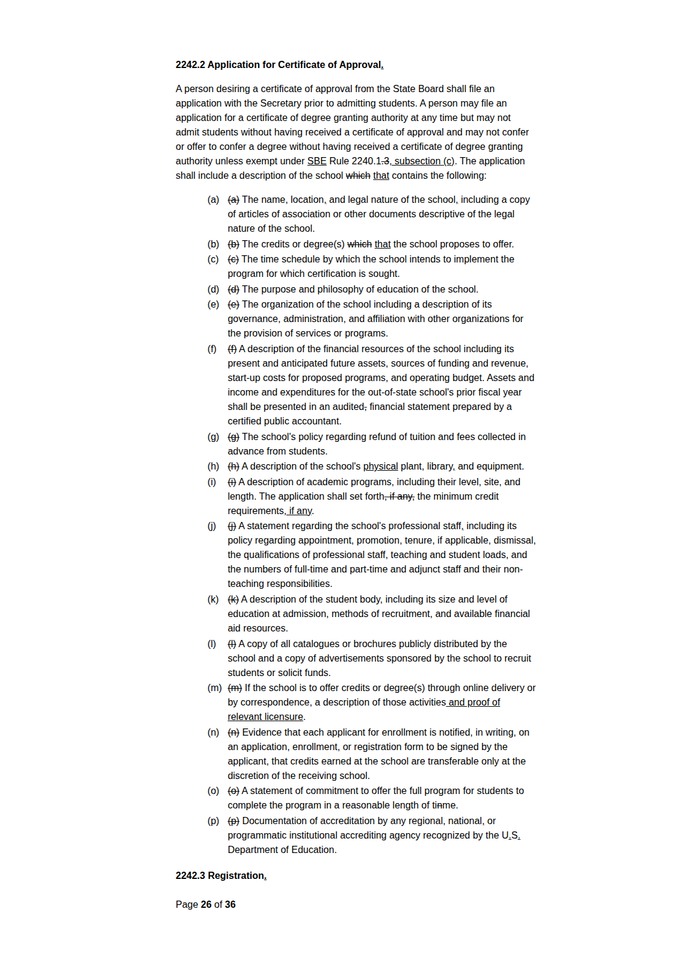2242.2 Application for Certificate of Approval.
A person desiring a certificate of approval from the State Board shall file an application with the Secretary prior to admitting students. A person may file an application for a certificate of degree granting authority at any time but may not admit students without having received a certificate of approval and may not confer or offer to confer a degree without having received a certificate of degree granting authority unless exempt under SBE Rule 2240.1.3, subsection (c). The application shall include a description of the school which that contains the following:
(a) The name, location, and legal nature of the school, including a copy of articles of association or other documents descriptive of the legal nature of the school.
(b) The credits or degree(s) which that the school proposes to offer.
(c) The time schedule by which the school intends to implement the program for which certification is sought.
(d) The purpose and philosophy of education of the school.
(e) The organization of the school including a description of its governance, administration, and affiliation with other organizations for the provision of services or programs.
(f) A description of the financial resources of the school including its present and anticipated future assets, sources of funding and revenue, start-up costs for proposed programs, and operating budget. Assets and income and expenditures for the out-of-state school's prior fiscal year shall be presented in an audited, financial statement prepared by a certified public accountant.
(g) The school's policy regarding refund of tuition and fees collected in advance from students.
(h) A description of the school's physical plant, library, and equipment.
(i) A description of academic programs, including their level, site, and length. The application shall set forth, if any, the minimum credit requirements, if any.
(j) A statement regarding the school's professional staff, including its policy regarding appointment, promotion, tenure, if applicable, dismissal, the qualifications of professional staff, teaching and student loads, and the numbers of full-time and part-time and adjunct staff and their non-teaching responsibilities.
(k) A description of the student body, including its size and level of education at admission, methods of recruitment, and available financial aid resources.
(l) A copy of all catalogues or brochures publicly distributed by the school and a copy of advertisements sponsored by the school to recruit students or solicit funds.
(m) If the school is to offer credits or degree(s) through online delivery or by correspondence, a description of those activities and proof of relevant licensure.
(n) Evidence that each applicant for enrollment is notified, in writing, on an application, enrollment, or registration form to be signed by the applicant, that credits earned at the school are transferable only at the discretion of the receiving school.
(o) A statement of commitment to offer the full program for students to complete the program in a reasonable length of tinme.
(p) Documentation of accreditation by any regional, national, or programmatic institutional accrediting agency recognized by the U.S. Department of Education.
2242.3 Registration.
Page 26 of 36